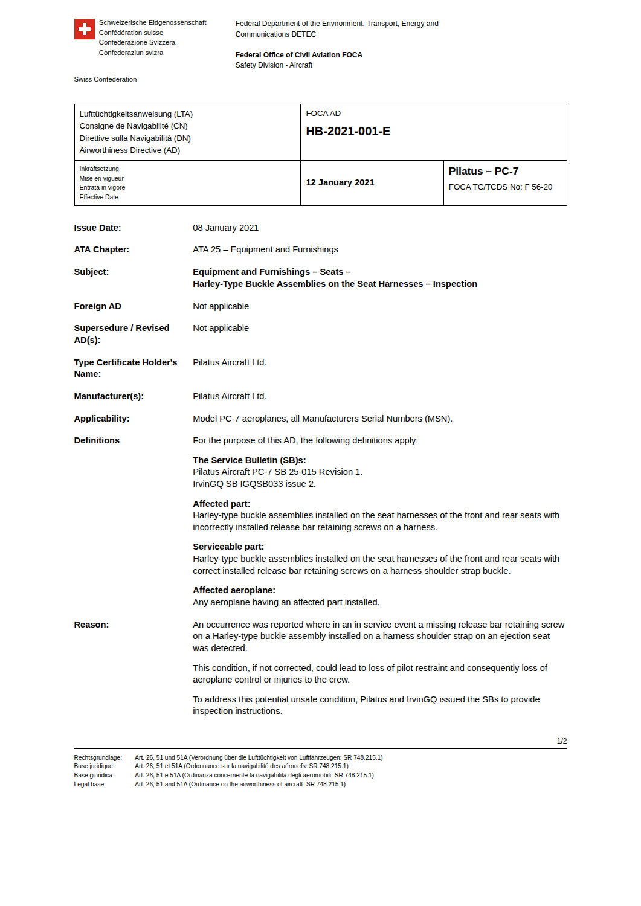Schweizerische Eidgenossenschaft
Confédération suisse
Confederazione Svizzera
Confederaziun svizra
Swiss Confederation
Federal Department of the Environment, Transport, Energy and
Communications DETEC
Federal Office of Civil Aviation FOCA
Safety Division - Aircraft
| Lufttüchtigkeitsanweisung (LTA) Consigne de Navigabilité (CN) Direttive sulla Navigabilità (DN) Airworthiness Directive (AD) | FOCA AD HB-2021-001-E |
| Inkraftsetzung Mise en vigueur Entrata in vigore Effective Date | 12 January 2021 | Pilatus – PC-7 FOCA TC/TCDS No: F 56-20 |
| Issue Date: | 08 January 2021 |
| ATA Chapter: | ATA 25 – Equipment and Furnishings |
| Subject: | Equipment and Furnishings – Seats – Harley-Type Buckle Assemblies on the Seat Harnesses – Inspection |
| Foreign AD | Not applicable |
| Supersedure / Revised AD(s): | Not applicable |
| Type Certificate Holder's Name: | Pilatus Aircraft Ltd. |
| Manufacturer(s): | Pilatus Aircraft Ltd. |
| Applicability: | Model PC-7 aeroplanes, all Manufacturers Serial Numbers (MSN). |
| Definitions | For the purpose of this AD, the following definitions apply: The Service Bulletin (SB)s: Pilatus Aircraft PC-7 SB 25-015 Revision 1. IrvinGQ SB IGQSB033 issue 2. Affected part: Harley-type buckle assemblies installed on the seat harnesses of the front and rear seats with incorrectly installed release bar retaining screws on a harness. Serviceable part: Harley-type buckle assemblies installed on the seat harnesses of the front and rear seats with correct installed release bar retaining screws on a harness shoulder strap buckle. Affected aeroplane: Any aeroplane having an affected part installed. |
| Reason: | An occurrence was reported where in an in service event a missing release bar retaining screw on a Harley-type buckle assembly installed on a harness shoulder strap on an ejection seat was detected. This condition, if not corrected, could lead to loss of pilot restraint and consequently loss of aeroplane control or injuries to the crew. To address this potential unsafe condition, Pilatus and IrvinGQ issued the SBs to provide inspection instructions. |
1/2
| Rechtsgrundlage: | Art. 26, 51 und 51A (Verordnung über die Lufttüchtigkeit von Luftfahrzeugen: SR 748.215.1) |
| Base juridique: | Art. 26, 51 et 51A (Ordonnance sur la navigabilité des aéronefs: SR 748.215.1) |
| Base giuridica: | Art. 26, 51 e 51A (Ordinanza concernente la navigabilità degli aeromobili: SR 748.215.1) |
| Legal base: | Art. 26, 51 and 51A (Ordinance on the airworthiness of aircraft: SR 748.215.1) |